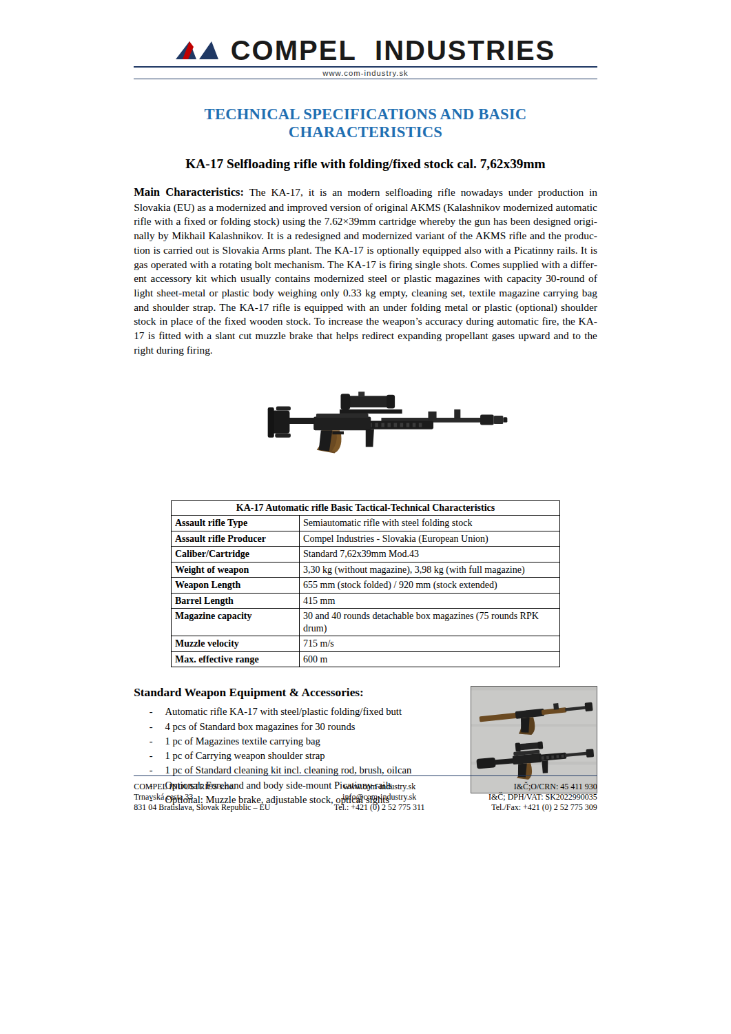COMPEL INDUSTRIES
www.com-industry.sk
TECHNICAL SPECIFICATIONS AND BASIC CHARACTERISTICS
KA-17 Selfloading rifle with folding/fixed stock cal. 7,62x39mm
Main Characteristics: The KA-17, it is an modern selfloading rifle nowadays under production in Slovakia (EU) as a modernized and improved version of original AKMS (Kalashnikov modernized automatic rifle with a fixed or folding stock) using the 7.62×39mm cartridge whereby the gun has been designed originally by Mikhail Kalashnikov. It is a redesigned and modernized variant of the AKMS rifle and the production is carried out is Slovakia Arms plant. The KA-17 is optionally equipped also with a Picatinny rails. It is gas operated with a rotating bolt mechanism. The KA-17 is firing single shots. Comes supplied with a different accessory kit which usually contains modernized steel or plastic magazines with capacity 30-round of light sheet-metal or plastic body weighing only 0.33 kg empty, cleaning set, textile magazine carrying bag and shoulder strap. The KA-17 rifle is equipped with an under folding metal or plastic (optional) shoulder stock in place of the fixed wooden stock. To increase the weapon’s accuracy during automatic fire, the KA-17 is fitted with a slant cut muzzle brake that helps redirect expanding propellant gases upward and to the right during firing.
KA-17 Automatic rifle Basic Tactical-Technical Characteristics
| Assault rifle Type | Semiautomatic rifle with steel folding stock |
| Assault rifle Producer | Compel Industries - Slovakia (European Union) |
| Caliber/Cartridge | Standard 7,62x39mm Mod.43 |
| Weight of weapon | 3,30 kg (without magazine), 3,98 kg (with full magazine) |
| Weapon Length | 655 mm (stock folded) / 920 mm (stock extended) |
| Barrel Length | 415 mm |
| Magazine capacity | 30 and 40 rounds detachable box magazines (75 rounds RPK drum) |
| Muzzle velocity | 715 m/s |
| Max. effective range | 600 m |
Standard Weapon Equipment & Accessories:
Automatic rifle KA-17 with steel/plastic folding/fixed butt
4 pcs of Standard box magazines for 30 rounds
1 pc of Magazines textile carrying bag
1 pc of Carrying weapon shoulder strap
1 pc of Standard cleaning kit incl. cleaning rod, brush, oilcan
Optional: Forehand and body side-mount Picatinny rails
Optional: Muzzle brake, adjustable stock, optical sights
COMPEL INDUSTRIES s.r.o.
Trnavská cesta 33
831 04 Bratislava, Slovak Republic – EU
www.com-industry.sk
info@com-industry.sk
Tel.: +421 (0) 2 52 775 311
I&Č;O/CRN: 45 411 930
I&Č; DPH/VAT: SK2022990035
Tel./Fax: +421 (0) 2 52 775 309